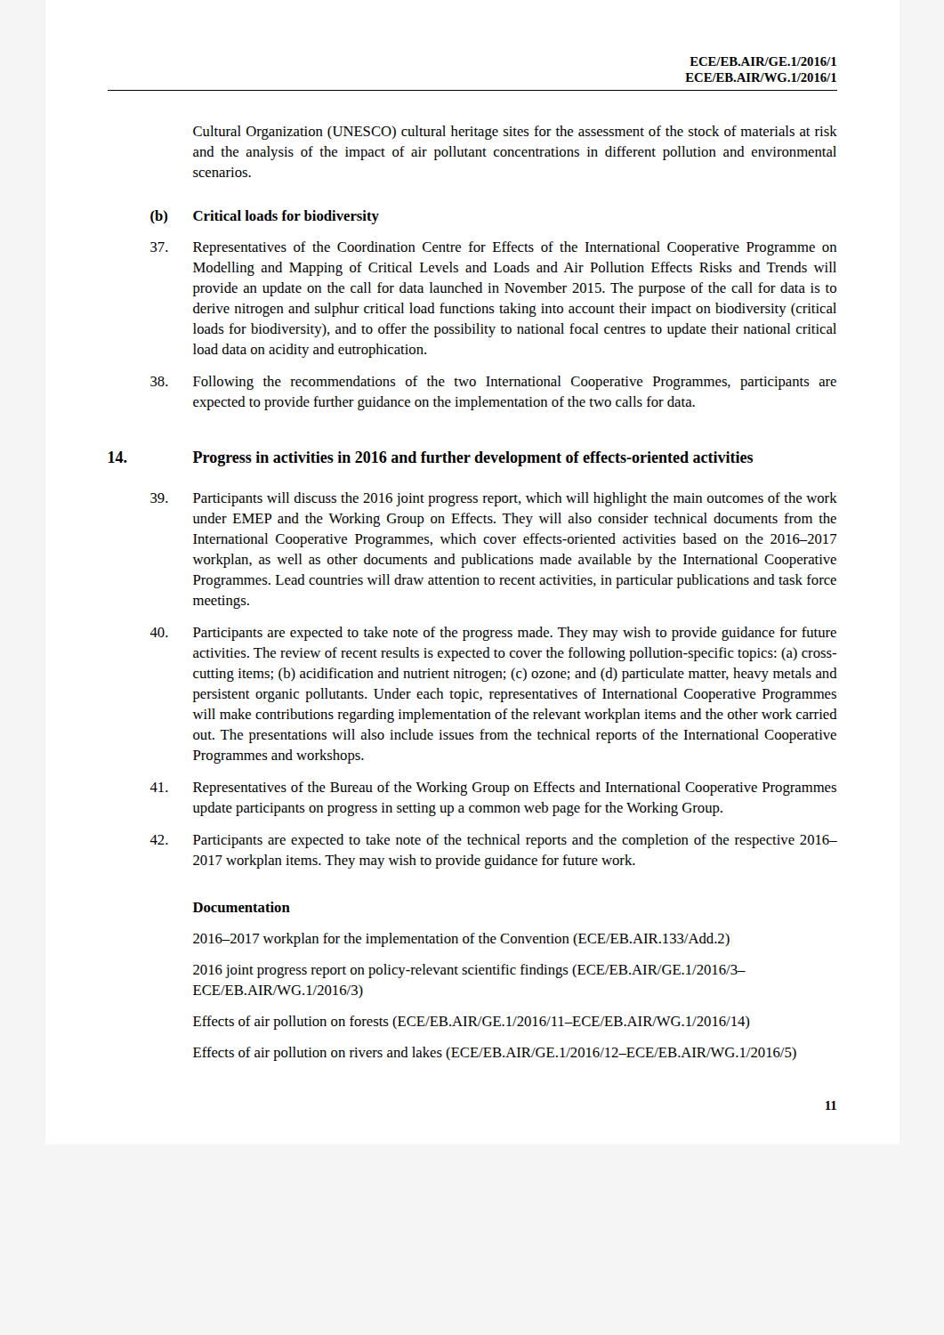ECE/EB.AIR/GE.1/2016/1
ECE/EB.AIR/WG.1/2016/1
Cultural Organization (UNESCO) cultural heritage sites for the assessment of the stock of materials at risk and the analysis of the impact of air pollutant concentrations in different pollution and environmental scenarios.
(b) Critical loads for biodiversity
37. Representatives of the Coordination Centre for Effects of the International Cooperative Programme on Modelling and Mapping of Critical Levels and Loads and Air Pollution Effects Risks and Trends will provide an update on the call for data launched in November 2015. The purpose of the call for data is to derive nitrogen and sulphur critical load functions taking into account their impact on biodiversity (critical loads for biodiversity), and to offer the possibility to national focal centres to update their national critical load data on acidity and eutrophication.
38. Following the recommendations of the two International Cooperative Programmes, participants are expected to provide further guidance on the implementation of the two calls for data.
14. Progress in activities in 2016 and further development of effects-oriented activities
39. Participants will discuss the 2016 joint progress report, which will highlight the main outcomes of the work under EMEP and the Working Group on Effects. They will also consider technical documents from the International Cooperative Programmes, which cover effects-oriented activities based on the 2016–2017 workplan, as well as other documents and publications made available by the International Cooperative Programmes. Lead countries will draw attention to recent activities, in particular publications and task force meetings.
40. Participants are expected to take note of the progress made. They may wish to provide guidance for future activities. The review of recent results is expected to cover the following pollution-specific topics: (a) cross-cutting items; (b) acidification and nutrient nitrogen; (c) ozone; and (d) particulate matter, heavy metals and persistent organic pollutants. Under each topic, representatives of International Cooperative Programmes will make contributions regarding implementation of the relevant workplan items and the other work carried out. The presentations will also include issues from the technical reports of the International Cooperative Programmes and workshops.
41. Representatives of the Bureau of the Working Group on Effects and International Cooperative Programmes update participants on progress in setting up a common web page for the Working Group.
42. Participants are expected to take note of the technical reports and the completion of the respective 2016–2017 workplan items. They may wish to provide guidance for future work.
Documentation
2016–2017 workplan for the implementation of the Convention (ECE/EB.AIR.133/Add.2)
2016 joint progress report on policy-relevant scientific findings (ECE/EB.AIR/GE.1/2016/3–ECE/EB.AIR/WG.1/2016/3)
Effects of air pollution on forests (ECE/EB.AIR/GE.1/2016/11–ECE/EB.AIR/WG.1/2016/14)
Effects of air pollution on rivers and lakes (ECE/EB.AIR/GE.1/2016/12–ECE/EB.AIR/WG.1/2016/5)
11